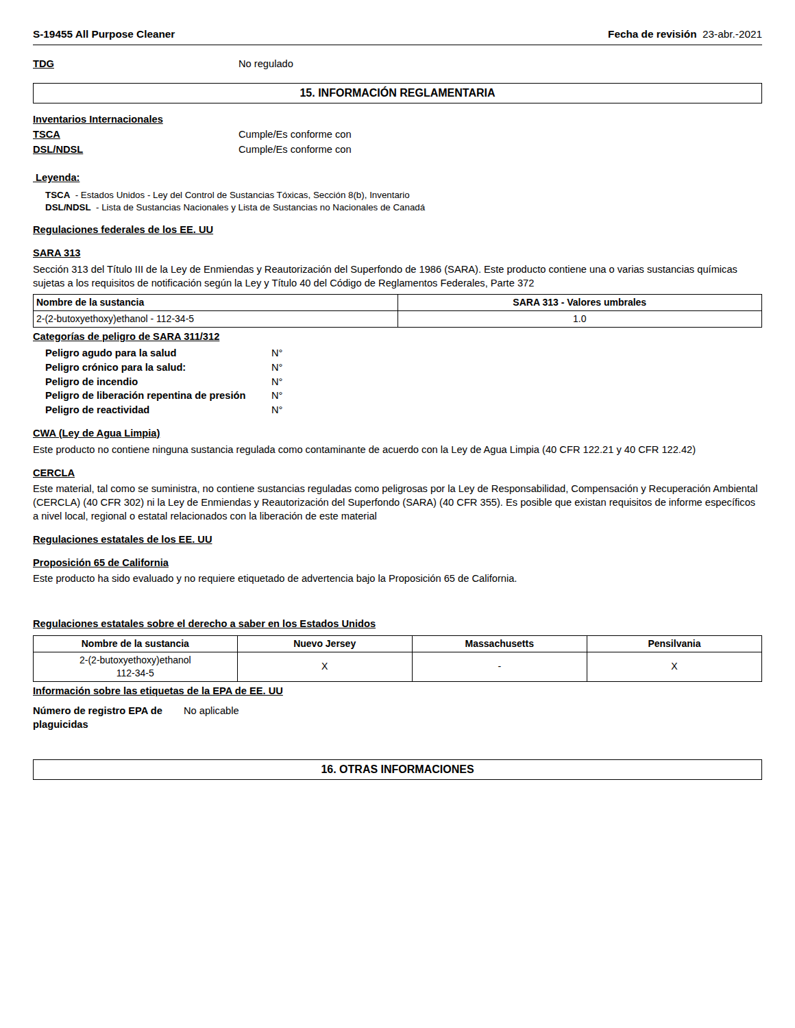S-19455 All Purpose Cleaner
Fecha de revisión 23-abr.-2021
TDG
No regulado
15. INFORMACIÓN REGLAMENTARIA
Inventarios Internacionales
TSCA
Cumple/Es conforme con
DSL/NDSL
Cumple/Es conforme con
Leyenda:
TSCA - Estados Unidos - Ley del Control de Sustancias Tóxicas, Sección 8(b), Inventario
DSL/NDSL - Lista de Sustancias Nacionales y Lista de Sustancias no Nacionales de Canadá
Regulaciones federales de los EE. UU
SARA 313
Sección 313 del Título III de la Ley de Enmiendas y Reautorización del Superfondo de 1986 (SARA). Este producto contiene una o varias sustancias químicas sujetas a los requisitos de notificación según la Ley y Título 40 del Código de Reglamentos Federales, Parte 372
| Nombre de la sustancia | SARA 313 - Valores umbrales |
| --- | --- |
| 2-(2-butoxyethoxy)ethanol - 112-34-5 | 1.0 |
Categorías de peligro de SARA 311/312
Peligro agudo para la salud
N°
Peligro crónico para la salud:
N°
Peligro de incendio
N°
Peligro de liberación repentina de presión
N°
Peligro de reactividad
N°
CWA (Ley de Agua Limpia)
Este producto no contiene ninguna sustancia regulada como contaminante de acuerdo con la Ley de Agua Limpia (40 CFR 122.21 y 40 CFR 122.42)
CERCLA
Este material, tal como se suministra, no contiene sustancias reguladas como peligrosas por la Ley de Responsabilidad, Compensación y Recuperación Ambiental (CERCLA) (40 CFR 302) ni la Ley de Enmiendas y Reautorización del Superfondo (SARA) (40 CFR 355). Es posible que existan requisitos de informe específicos a nivel local, regional o estatal relacionados con la liberación de este material
Regulaciones estatales de los EE. UU
Proposición 65 de California
Este producto ha sido evaluado y no requiere etiquetado de advertencia bajo la Proposición 65 de California.
Regulaciones estatales sobre el derecho a saber en los Estados Unidos
| Nombre de la sustancia | Nuevo Jersey | Massachusetts | Pensilvania |
| --- | --- | --- | --- |
| 2-(2-butoxyethoxy)ethanol 112-34-5 | X | - | X |
Información sobre las etiquetas de la EPA de EE. UU
Número de registro EPA de plaguicidas
No aplicable
16. OTRAS INFORMACIONES